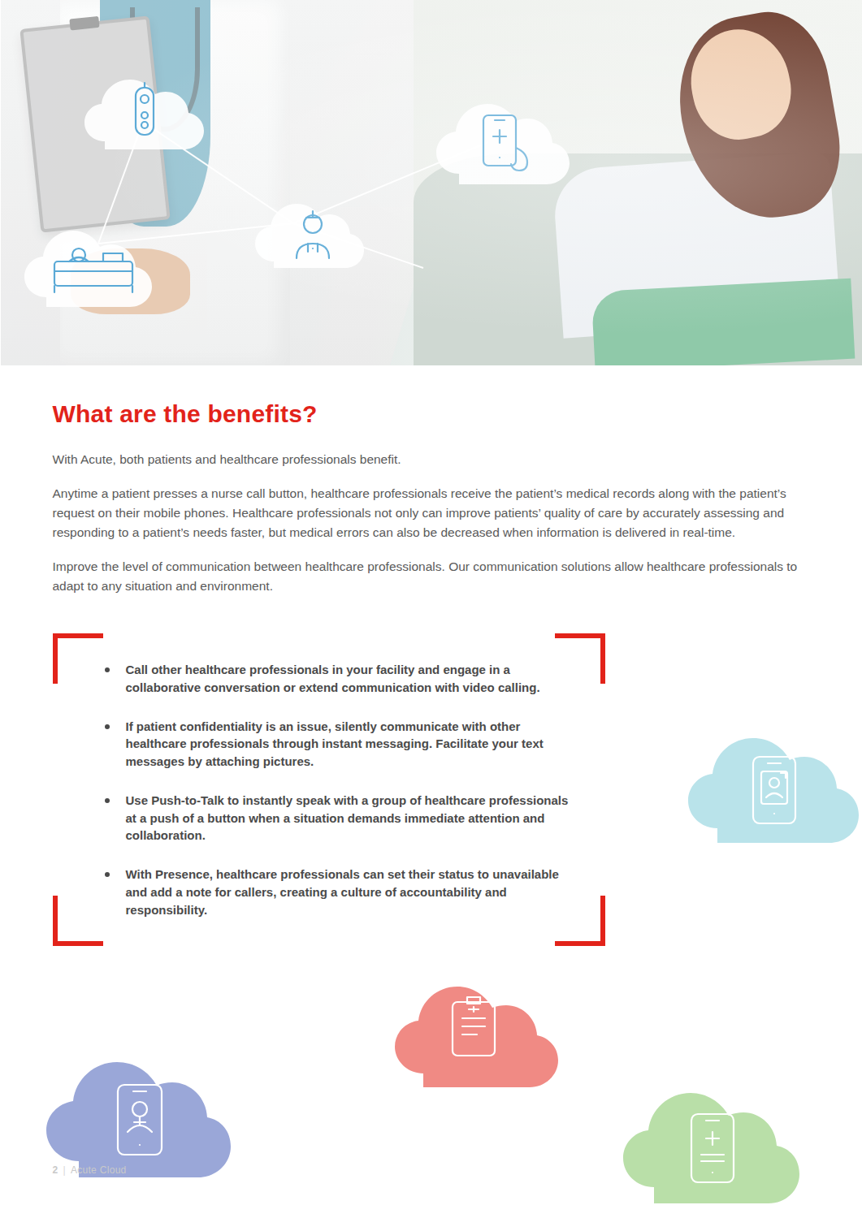What are the benefits?
With Acute, both patients and healthcare professionals benefit.
Anytime a patient presses a nurse call button, healthcare professionals receive the patient’s medical records along with the patient’s request on their mobile phones. Healthcare professionals not only can improve patients’ quality of care by accurately assessing and responding to a patient’s needs faster, but medical errors can also be decreased when information is delivered in real-time.
Improve the level of communication between healthcare professionals. Our communication solutions allow healthcare professionals to adapt to any situation and environment.
Call other healthcare professionals in your facility and engage in a collaborative conversation or extend communication with video calling.
If patient confidentiality is an issue, silently communicate with other healthcare professionals through instant messaging. Facilitate your text messages by attaching pictures.
Use Push-to-Talk to instantly speak with a group of healthcare professionals at a push of a button when a situation demands immediate attention and collaboration.
With Presence, healthcare professionals can set their status to unavailable and add a note for callers, creating a culture of accountability and responsibility.
2|Acute Cloud